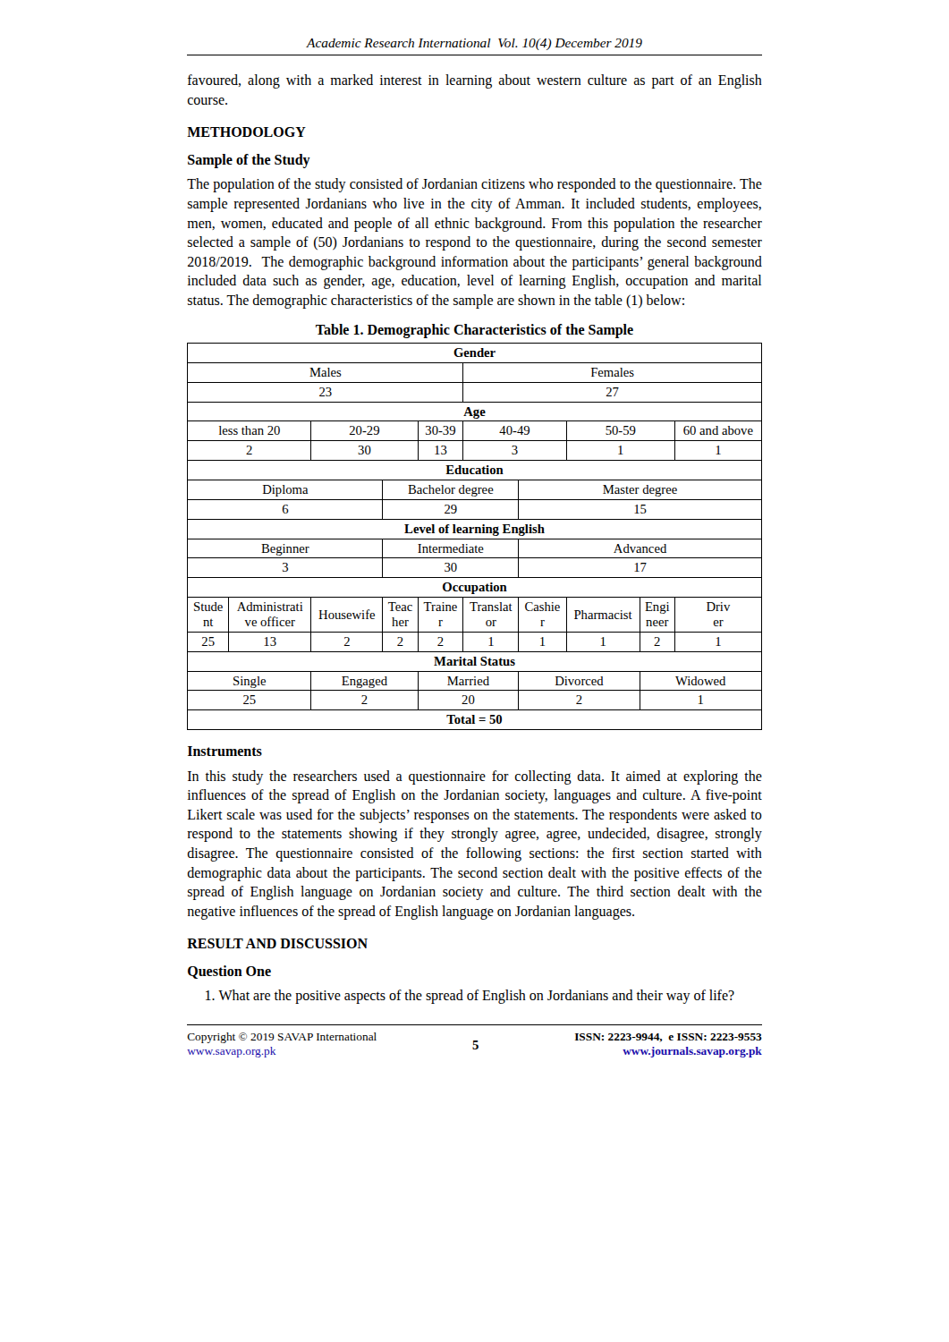Academic Research International Vol. 10(4) December 2019
favoured, along with a marked interest in learning about western culture as part of an English course.
METHODOLOGY
Sample of the Study
The population of the study consisted of Jordanian citizens who responded to the questionnaire. The sample represented Jordanians who live in the city of Amman. It included students, employees, men, women, educated and people of all ethnic background. From this population the researcher selected a sample of (50) Jordanians to respond to the questionnaire, during the second semester 2018/2019. The demographic background information about the participants’ general background included data such as gender, age, education, level of learning English, occupation and marital status. The demographic characteristics of the sample are shown in the table (1) below:
Table 1. Demographic Characteristics of the Sample
| Gender |
| --- |
| Males | Females |
| 23 | 27 |
| Age |
| less than 20 | 20-29 | 30-39 | 40-49 | 50-59 | 60 and above |
| 2 | 30 | 13 | 3 | 1 | 1 |
| Education |
| Diploma | Bachelor degree | Master degree |
| 6 | 29 | 15 |
| Level of learning English |
| Beginner | Intermediate | Advanced |
| 3 | 30 | 17 |
| Occupation |
| Stude nt | Administrati ve officer | Housewife | Teac her | Traine r | Translat or | Cashie r | Pharmacist | Engi neer | Driv er |
| 25 | 13 | 2 | 2 | 2 | 1 | 1 | 1 | 2 | 1 |
| Marital Status |
| Single | Engaged | Married | Divorced | Widowed |
| 25 | 2 | 20 | 2 | 1 |
| Total = 50 |
Instruments
In this study the researchers used a questionnaire for collecting data. It aimed at exploring the influences of the spread of English on the Jordanian society, languages and culture. A five-point Likert scale was used for the subjects’ responses on the statements. The respondents were asked to respond to the statements showing if they strongly agree, agree, undecided, disagree, strongly disagree. The questionnaire consisted of the following sections: the first section started with demographic data about the participants. The second section dealt with the positive effects of the spread of English language on Jordanian society and culture. The third section dealt with the negative influences of the spread of English language on Jordanian languages.
RESULT AND DISCUSSION
Question One
What are the positive aspects of the spread of English on Jordanians and their way of life?
Copyright © 2019 SAVAP International
www.savap.org.pk
5
ISSN: 2223-9944, e ISSN: 2223-9553
www.journals.savap.org.pk